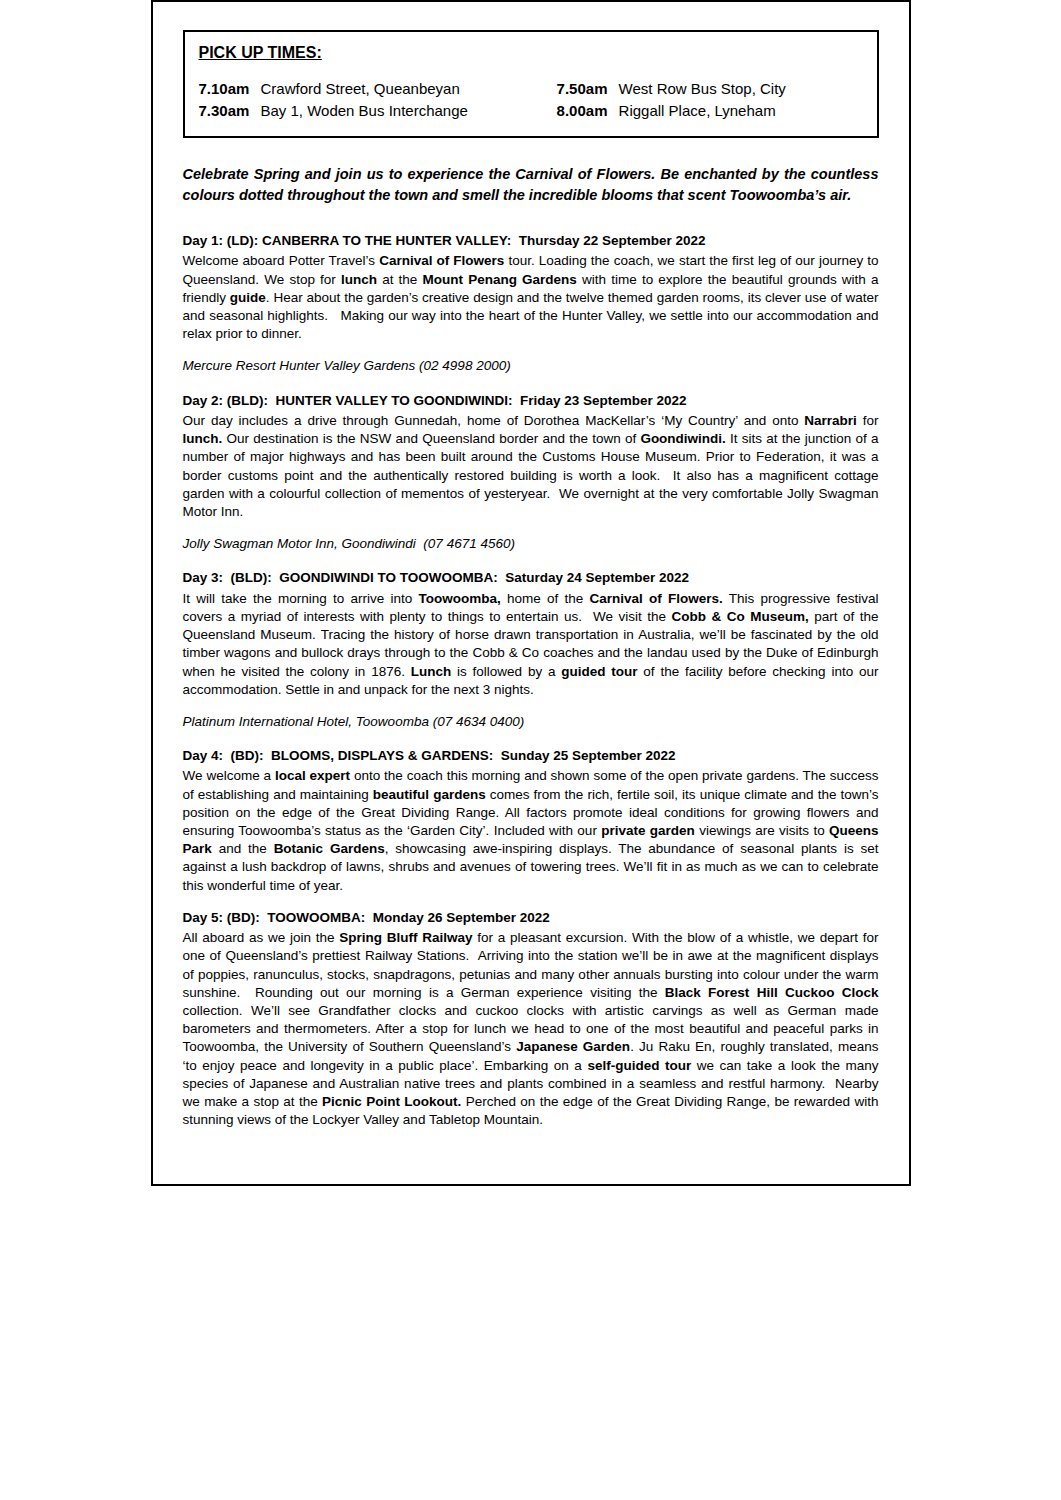PICK UP TIMES:
| 7.10am | Crawford Street, Queanbeyan | 7.50am | West Row Bus Stop, City |
| 7.30am | Bay 1, Woden Bus Interchange | 8.00am | Riggall Place, Lyneham |
Celebrate Spring and join us to experience the Carnival of Flowers. Be enchanted by the countless colours dotted throughout the town and smell the incredible blooms that scent Toowoomba’s air.
Day 1: (LD): CANBERRA TO THE HUNTER VALLEY: Thursday 22 September 2022
Welcome aboard Potter Travel’s Carnival of Flowers tour. Loading the coach, we start the first leg of our journey to Queensland. We stop for lunch at the Mount Penang Gardens with time to explore the beautiful grounds with a friendly guide. Hear about the garden’s creative design and the twelve themed garden rooms, its clever use of water and seasonal highlights. Making our way into the heart of the Hunter Valley, we settle into our accommodation and relax prior to dinner.
Mercure Resort Hunter Valley Gardens (02 4998 2000)
Day 2: (BLD): HUNTER VALLEY TO GOONDIWINDI: Friday 23 September 2022
Our day includes a drive through Gunnedah, home of Dorothea MacKellar’s ‘My Country’ and onto Narrabri for lunch. Our destination is the NSW and Queensland border and the town of Goondiwindi. It sits at the junction of a number of major highways and has been built around the Customs House Museum. Prior to Federation, it was a border customs point and the authentically restored building is worth a look. It also has a magnificent cottage garden with a colourful collection of mementos of yesteryear. We overnight at the very comfortable Jolly Swagman Motor Inn.
Jolly Swagman Motor Inn, Goondiwindi (07 4671 4560)
Day 3: (BLD): GOONDIWINDI TO TOOWOOMBA: Saturday 24 September 2022
It will take the morning to arrive into Toowoomba, home of the Carnival of Flowers. This progressive festival covers a myriad of interests with plenty to things to entertain us. We visit the Cobb & Co Museum, part of the Queensland Museum. Tracing the history of horse drawn transportation in Australia, we’ll be fascinated by the old timber wagons and bullock drays through to the Cobb & Co coaches and the landau used by the Duke of Edinburgh when he visited the colony in 1876. Lunch is followed by a guided tour of the facility before checking into our accommodation. Settle in and unpack for the next 3 nights.
Platinum International Hotel, Toowoomba (07 4634 0400)
Day 4: (BD): BLOOMS, DISPLAYS & GARDENS: Sunday 25 September 2022
We welcome a local expert onto the coach this morning and shown some of the open private gardens. The success of establishing and maintaining beautiful gardens comes from the rich, fertile soil, its unique climate and the town’s position on the edge of the Great Dividing Range. All factors promote ideal conditions for growing flowers and ensuring Toowoomba’s status as the ‘Garden City’. Included with our private garden viewings are visits to Queens Park and the Botanic Gardens, showcasing awe-inspiring displays. The abundance of seasonal plants is set against a lush backdrop of lawns, shrubs and avenues of towering trees. We’ll fit in as much as we can to celebrate this wonderful time of year.
Day 5: (BD): TOOWOOMBA: Monday 26 September 2022
All aboard as we join the Spring Bluff Railway for a pleasant excursion. With the blow of a whistle, we depart for one of Queensland’s prettiest Railway Stations. Arriving into the station we’ll be in awe at the magnificent displays of poppies, ranunculus, stocks, snapdragons, petunias and many other annuals bursting into colour under the warm sunshine. Rounding out our morning is a German experience visiting the Black Forest Hill Cuckoo Clock collection. We’ll see Grandfather clocks and cuckoo clocks with artistic carvings as well as German made barometers and thermometers. After a stop for lunch we head to one of the most beautiful and peaceful parks in Toowoomba, the University of Southern Queensland’s Japanese Garden. Ju Raku En, roughly translated, means ‘to enjoy peace and longevity in a public place’. Embarking on a self-guided tour we can take a look the many species of Japanese and Australian native trees and plants combined in a seamless and restful harmony. Nearby we make a stop at the Picnic Point Lookout. Perched on the edge of the Great Dividing Range, be rewarded with stunning views of the Lockyer Valley and Tabletop Mountain.